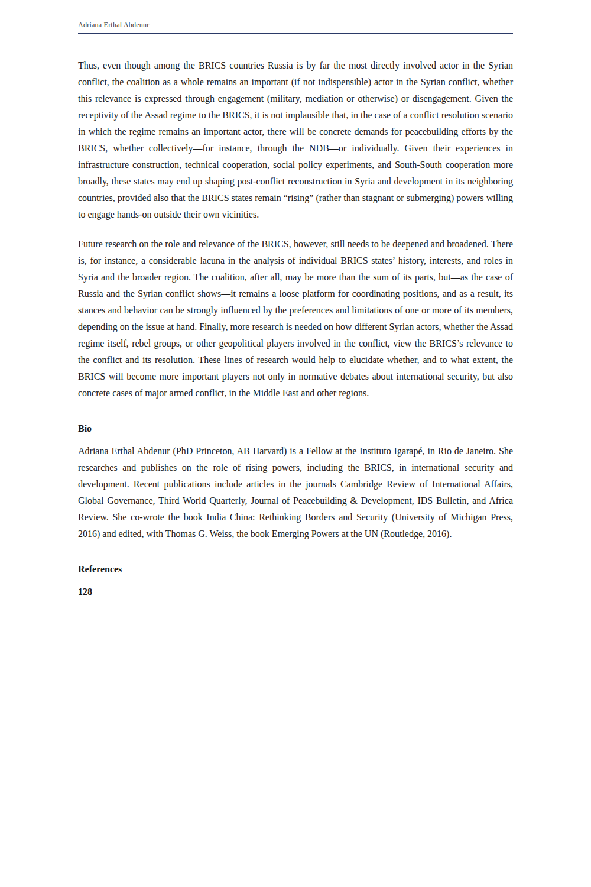Adriana Erthal Abdenur
Thus, even though among the BRICS countries Russia is by far the most directly involved actor in the Syrian conflict, the coalition as a whole remains an important (if not indispensible) actor in the Syrian conflict, whether this relevance is expressed through engagement (military, mediation or otherwise) or disengagement. Given the receptivity of the Assad regime to the BRICS, it is not implausible that, in the case of a conflict resolution scenario in which the regime remains an important actor, there will be concrete demands for peacebuilding efforts by the BRICS, whether collectively—for instance, through the NDB—or individually. Given their experiences in infrastructure construction, technical cooperation, social policy experiments, and South-South cooperation more broadly, these states may end up shaping post-conflict reconstruction in Syria and development in its neighboring countries, provided also that the BRICS states remain “rising” (rather than stagnant or submerging) powers willing to engage hands-on outside their own vicinities.
Future research on the role and relevance of the BRICS, however, still needs to be deepened and broadened. There is, for instance, a considerable lacuna in the analysis of individual BRICS states’ history, interests, and roles in Syria and the broader region. The coalition, after all, may be more than the sum of its parts, but—as the case of Russia and the Syrian conflict shows—it remains a loose platform for coordinating positions, and as a result, its stances and behavior can be strongly influenced by the preferences and limitations of one or more of its members, depending on the issue at hand. Finally, more research is needed on how different Syrian actors, whether the Assad regime itself, rebel groups, or other geopolitical players involved in the conflict, view the BRICS’s relevance to the conflict and its resolution. These lines of research would help to elucidate whether, and to what extent, the BRICS will become more important players not only in normative debates about international security, but also concrete cases of major armed conflict, in the Middle East and other regions.
Bio
Adriana Erthal Abdenur (PhD Princeton, AB Harvard) is a Fellow at the Instituto Igarapé, in Rio de Janeiro. She researches and publishes on the role of rising powers, including the BRICS, in international security and development. Recent publications include articles in the journals Cambridge Review of International Affairs, Global Governance, Third World Quarterly, Journal of Peacebuilding & Development, IDS Bulletin, and Africa Review. She co-wrote the book India China: Rethinking Borders and Security (University of Michigan Press, 2016) and edited, with Thomas G. Weiss, the book Emerging Powers at the UN (Routledge, 2016).
References
128